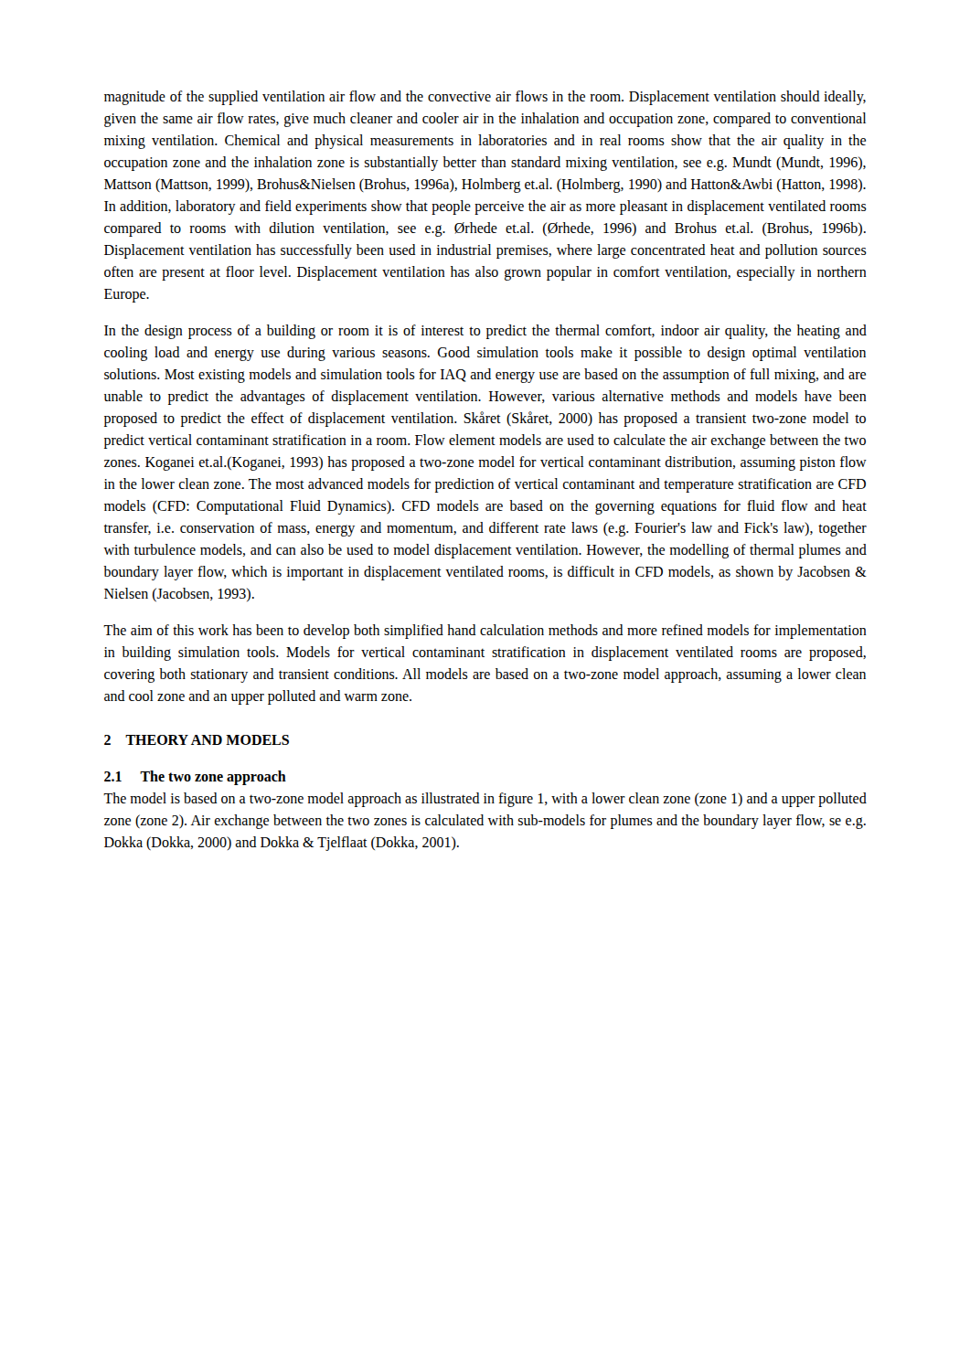magnitude of the supplied ventilation air flow and the convective air flows in the room. Displacement ventilation should ideally, given the same air flow rates, give much cleaner and cooler air in the inhalation and occupation zone, compared to conventional mixing ventilation. Chemical and physical measurements in laboratories and in real rooms show that the air quality in the occupation zone and the inhalation zone is substantially better than standard mixing ventilation, see e.g. Mundt (Mundt, 1996), Mattson (Mattson, 1999), Brohus&Nielsen (Brohus, 1996a), Holmberg et.al. (Holmberg, 1990) and Hatton&Awbi (Hatton, 1998). In addition, laboratory and field experiments show that people perceive the air as more pleasant in displacement ventilated rooms compared to rooms with dilution ventilation, see e.g. Ørhede et.al. (Ørhede, 1996) and Brohus et.al. (Brohus, 1996b). Displacement ventilation has successfully been used in industrial premises, where large concentrated heat and pollution sources often are present at floor level. Displacement ventilation has also grown popular in comfort ventilation, especially in northern Europe.
In the design process of a building or room it is of interest to predict the thermal comfort, indoor air quality, the heating and cooling load and energy use during various seasons. Good simulation tools make it possible to design optimal ventilation solutions. Most existing models and simulation tools for IAQ and energy use are based on the assumption of full mixing, and are unable to predict the advantages of displacement ventilation. However, various alternative methods and models have been proposed to predict the effect of displacement ventilation. Skåret (Skåret, 2000) has proposed a transient two-zone model to predict vertical contaminant stratification in a room. Flow element models are used to calculate the air exchange between the two zones. Koganei et.al.(Koganei, 1993) has proposed a two-zone model for vertical contaminant distribution, assuming piston flow in the lower clean zone. The most advanced models for prediction of vertical contaminant and temperature stratification are CFD models (CFD: Computational Fluid Dynamics). CFD models are based on the governing equations for fluid flow and heat transfer, i.e. conservation of mass, energy and momentum, and different rate laws (e.g. Fourier's law and Fick's law), together with turbulence models, and can also be used to model displacement ventilation. However, the modelling of thermal plumes and boundary layer flow, which is important in displacement ventilated rooms, is difficult in CFD models, as shown by Jacobsen & Nielsen (Jacobsen, 1993).
The aim of this work has been to develop both simplified hand calculation methods and more refined models for implementation in building simulation tools. Models for vertical contaminant stratification in displacement ventilated rooms are proposed, covering both stationary and transient conditions. All models are based on a two-zone model approach, assuming a lower clean and cool zone and an upper polluted and warm zone.
2 THEORY AND MODELS
2.1 The two zone approach
The model is based on a two-zone model approach as illustrated in figure 1, with a lower clean zone (zone 1) and a upper polluted zone (zone 2). Air exchange between the two zones is calculated with sub-models for plumes and the boundary layer flow, se e.g. Dokka (Dokka, 2000) and Dokka & Tjelflaat (Dokka, 2001).